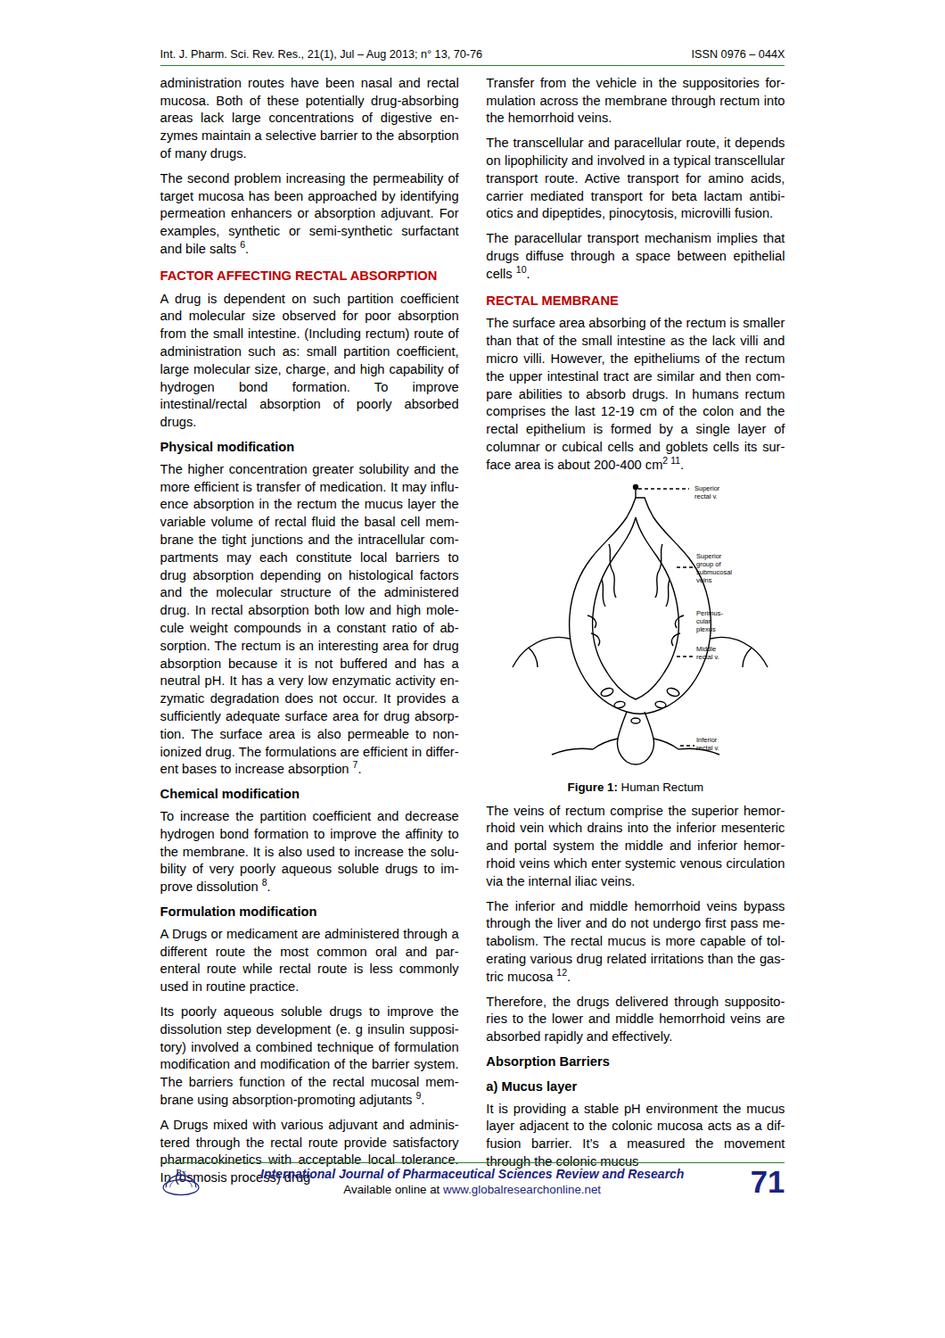Int. J. Pharm. Sci. Rev. Res., 21(1), Jul – Aug 2013; n° 13, 70-76
ISSN 0976 – 044X
administration routes have been nasal and rectal mucosa. Both of these potentially drug-absorbing areas lack large concentrations of digestive enzymes maintain a selective barrier to the absorption of many drugs.
The second problem increasing the permeability of target mucosa has been approached by identifying permeation enhancers or absorption adjuvant. For examples, synthetic or semi-synthetic surfactant and bile salts 6.
Factor affecting rectal absorption
A drug is dependent on such partition coefficient and molecular size observed for poor absorption from the small intestine. (Including rectum) route of administration such as: small partition coefficient, large molecular size, charge, and high capability of hydrogen bond formation. To improve intestinal/rectal absorption of poorly absorbed drugs.
Physical modification
The higher concentration greater solubility and the more efficient is transfer of medication. It may influence absorption in the rectum the mucus layer the variable volume of rectal fluid the basal cell membrane the tight junctions and the intracellular compartments may each constitute local barriers to drug absorption depending on histological factors and the molecular structure of the administered drug. In rectal absorption both low and high molecule weight compounds in a constant ratio of absorption. The rectum is an interesting area for drug absorption because it is not buffered and has a neutral pH. It has a very low enzymatic activity enzymatic degradation does not occur. It provides a sufficiently adequate surface area for drug absorption. The surface area is also permeable to non-ionized drug. The formulations are efficient in different bases to increase absorption 7.
Chemical modification
To increase the partition coefficient and decrease hydrogen bond formation to improve the affinity to the membrane. It is also used to increase the solubility of very poorly aqueous soluble drugs to improve dissolution 8.
Formulation modification
A Drugs or medicament are administered through a different route the most common oral and parenteral route while rectal route is less commonly used in routine practice.
Its poorly aqueous soluble drugs to improve the dissolution step development (e. g insulin suppository) involved a combined technique of formulation modification and modification of the barrier system. The barriers function of the rectal mucosal membrane using absorption-promoting adjutants 9.
A Drugs mixed with various adjuvant and administered through the rectal route provide satisfactory pharmacokinetics with acceptable local tolerance. In (osmosis process) drug
Transfer from the vehicle in the suppositories formulation across the membrane through rectum into the hemorrhoid veins.
The transcellular and paracellular route, it depends on lipophilicity and involved in a typical transcellular transport route. Active transport for amino acids, carrier mediated transport for beta lactam antibiotics and dipeptides, pinocytosis, microvilli fusion.
The paracellular transport mechanism implies that drugs diffuse through a space between epithelial cells 10.
Rectal membrane
The surface area absorbing of the rectum is smaller than that of the small intestine as the lack villi and micro villi. However, the epitheliums of the rectum the upper intestinal tract are similar and then compare abilities to absorb drugs. In humans rectum comprises the last 12-19 cm of the colon and the rectal epithelium is formed by a single layer of columnar or cubical cells and goblets cells its surface area is about 200-400 cm2 11.
Superior rectal v. Superior group of submucosal veins Perimus- cular plexus Middle rectal v. Inferior rectal v.
Figure 1: Human Rectum
The veins of rectum comprise the superior hemorrhoid vein which drains into the inferior mesenteric and portal system the middle and inferior hemorrhoid veins which enter systemic venous circulation via the internal iliac veins.
The inferior and middle hemorrhoid veins bypass through the liver and do not undergo first pass metabolism. The rectal mucus is more capable of tolerating various drug related irritations than the gastric mucosa 12.
Therefore, the drugs delivered through suppositories to the lower and middle hemorrhoid veins are absorbed rapidly and effectively.
Absorption Barriers
a) Mucus layer
It is providing a stable pH environment the mucus layer adjacent to the colonic mucosa acts as a diffusion barrier. It’s a measured the movement through the colonic mucus
Rx
International Journal of Pharmaceutical Sciences Review and Research
Available online at www.globalresearchonline.net
71